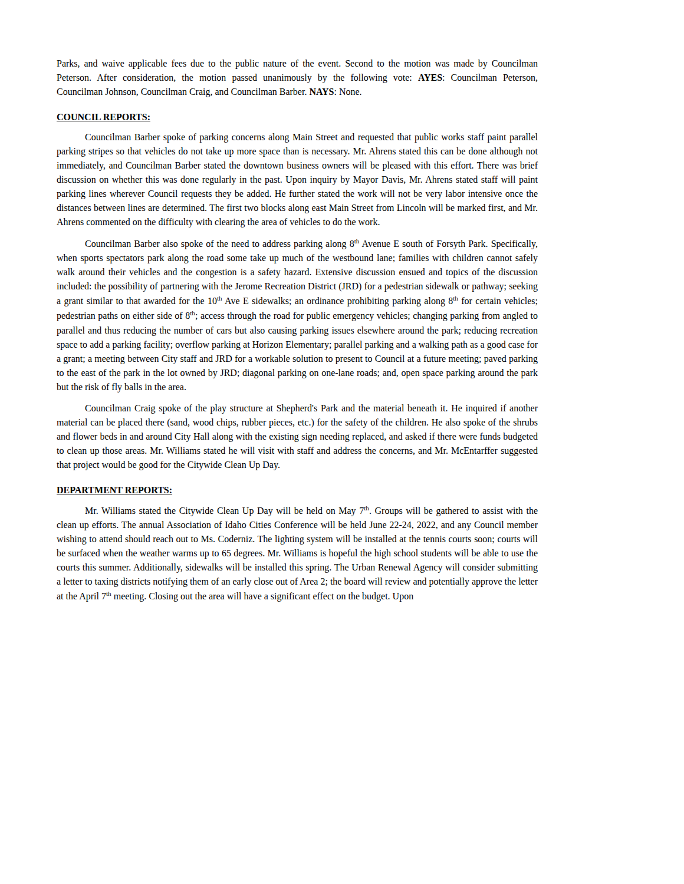Parks, and waive applicable fees due to the public nature of the event. Second to the motion was made by Councilman Peterson. After consideration, the motion passed unanimously by the following vote: AYES: Councilman Peterson, Councilman Johnson, Councilman Craig, and Councilman Barber. NAYS: None.
COUNCIL REPORTS:
Councilman Barber spoke of parking concerns along Main Street and requested that public works staff paint parallel parking stripes so that vehicles do not take up more space than is necessary. Mr. Ahrens stated this can be done although not immediately, and Councilman Barber stated the downtown business owners will be pleased with this effort. There was brief discussion on whether this was done regularly in the past. Upon inquiry by Mayor Davis, Mr. Ahrens stated staff will paint parking lines wherever Council requests they be added. He further stated the work will not be very labor intensive once the distances between lines are determined. The first two blocks along east Main Street from Lincoln will be marked first, and Mr. Ahrens commented on the difficulty with clearing the area of vehicles to do the work.
Councilman Barber also spoke of the need to address parking along 8th Avenue E south of Forsyth Park. Specifically, when sports spectators park along the road some take up much of the westbound lane; families with children cannot safely walk around their vehicles and the congestion is a safety hazard. Extensive discussion ensued and topics of the discussion included: the possibility of partnering with the Jerome Recreation District (JRD) for a pedestrian sidewalk or pathway; seeking a grant similar to that awarded for the 10th Ave E sidewalks; an ordinance prohibiting parking along 8th for certain vehicles; pedestrian paths on either side of 8th; access through the road for public emergency vehicles; changing parking from angled to parallel and thus reducing the number of cars but also causing parking issues elsewhere around the park; reducing recreation space to add a parking facility; overflow parking at Horizon Elementary; parallel parking and a walking path as a good case for a grant; a meeting between City staff and JRD for a workable solution to present to Council at a future meeting; paved parking to the east of the park in the lot owned by JRD; diagonal parking on one-lane roads; and, open space parking around the park but the risk of fly balls in the area.
Councilman Craig spoke of the play structure at Shepherd's Park and the material beneath it. He inquired if another material can be placed there (sand, wood chips, rubber pieces, etc.) for the safety of the children. He also spoke of the shrubs and flower beds in and around City Hall along with the existing sign needing replaced, and asked if there were funds budgeted to clean up those areas. Mr. Williams stated he will visit with staff and address the concerns, and Mr. McEntarffer suggested that project would be good for the Citywide Clean Up Day.
DEPARTMENT REPORTS:
Mr. Williams stated the Citywide Clean Up Day will be held on May 7th. Groups will be gathered to assist with the clean up efforts. The annual Association of Idaho Cities Conference will be held June 22-24, 2022, and any Council member wishing to attend should reach out to Ms. Coderniz. The lighting system will be installed at the tennis courts soon; courts will be surfaced when the weather warms up to 65 degrees. Mr. Williams is hopeful the high school students will be able to use the courts this summer. Additionally, sidewalks will be installed this spring. The Urban Renewal Agency will consider submitting a letter to taxing districts notifying them of an early close out of Area 2; the board will review and potentially approve the letter at the April 7th meeting. Closing out the area will have a significant effect on the budget. Upon